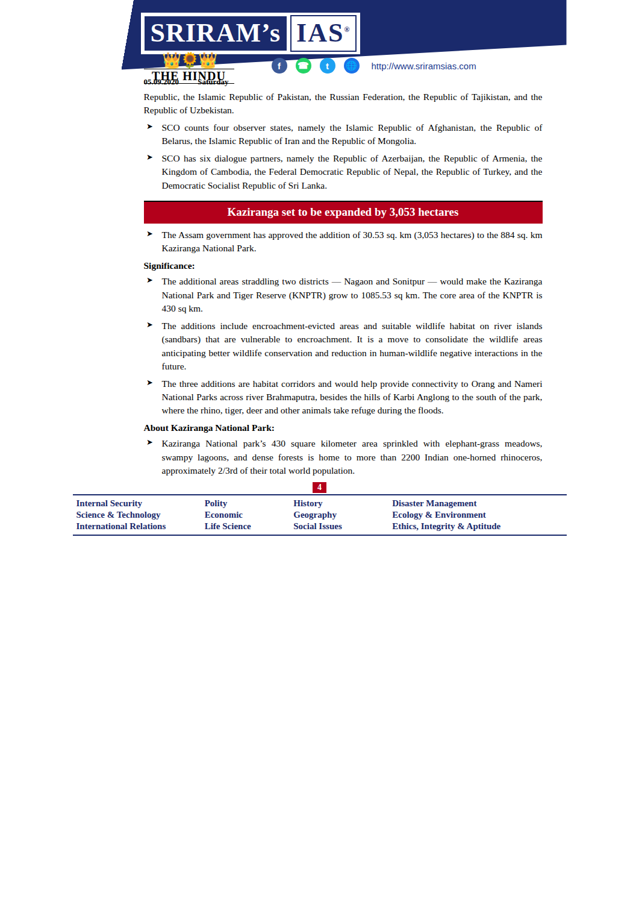SRIRAM’s IAS®
👑🌻👑
THE HINDU
f ☎ t 🌐 http://www.sriramsias.com
05.09.2020 Saturday
Republic, the Islamic Republic of Pakistan, the Russian Federation, the Republic of Tajikistan, and the Republic of Uzbekistan.
SCO counts four observer states, namely the Islamic Republic of Afghanistan, the Republic of Belarus, the Islamic Republic of Iran and the Republic of Mongolia.
SCO has six dialogue partners, namely the Republic of Azerbaijan, the Republic of Armenia, the Kingdom of Cambodia, the Federal Democratic Republic of Nepal, the Republic of Turkey, and the Democratic Socialist Republic of Sri Lanka.
Kaziranga set to be expanded by 3,053 hectares
The Assam government has approved the addition of 30.53 sq. km (3,053 hectares) to the 884 sq. km Kaziranga National Park.
Significance:
The additional areas straddling two districts — Nagaon and Sonitpur — would make the Kaziranga National Park and Tiger Reserve (KNPTR) grow to 1085.53 sq km. The core area of the KNPTR is 430 sq km.
The additions include encroachment-evicted areas and suitable wildlife habitat on river islands (sandbars) that are vulnerable to encroachment. It is a move to consolidate the wildlife areas anticipating better wildlife conservation and reduction in human-wildlife negative interactions in the future.
The three additions are habitat corridors and would help provide connectivity to Orang and Nameri National Parks across river Brahmaputra, besides the hills of Karbi Anglong to the south of the park, where the rhino, tiger, deer and other animals take refuge during the floods.
About Kaziranga National Park:
Kaziranga National park’s 430 square kilometer area sprinkled with elephant-grass meadows, swampy lagoons, and dense forests is home to more than 2200 Indian one-horned rhinoceros, approximately 2/3rd of their total world population.
4
| Internal Security | Polity | History | Disaster Management |
| Science & Technology | Economic | Geography | Ecology & Environment |
| International Relations | Life Science | Social Issues | Ethics, Integrity & Aptitude |